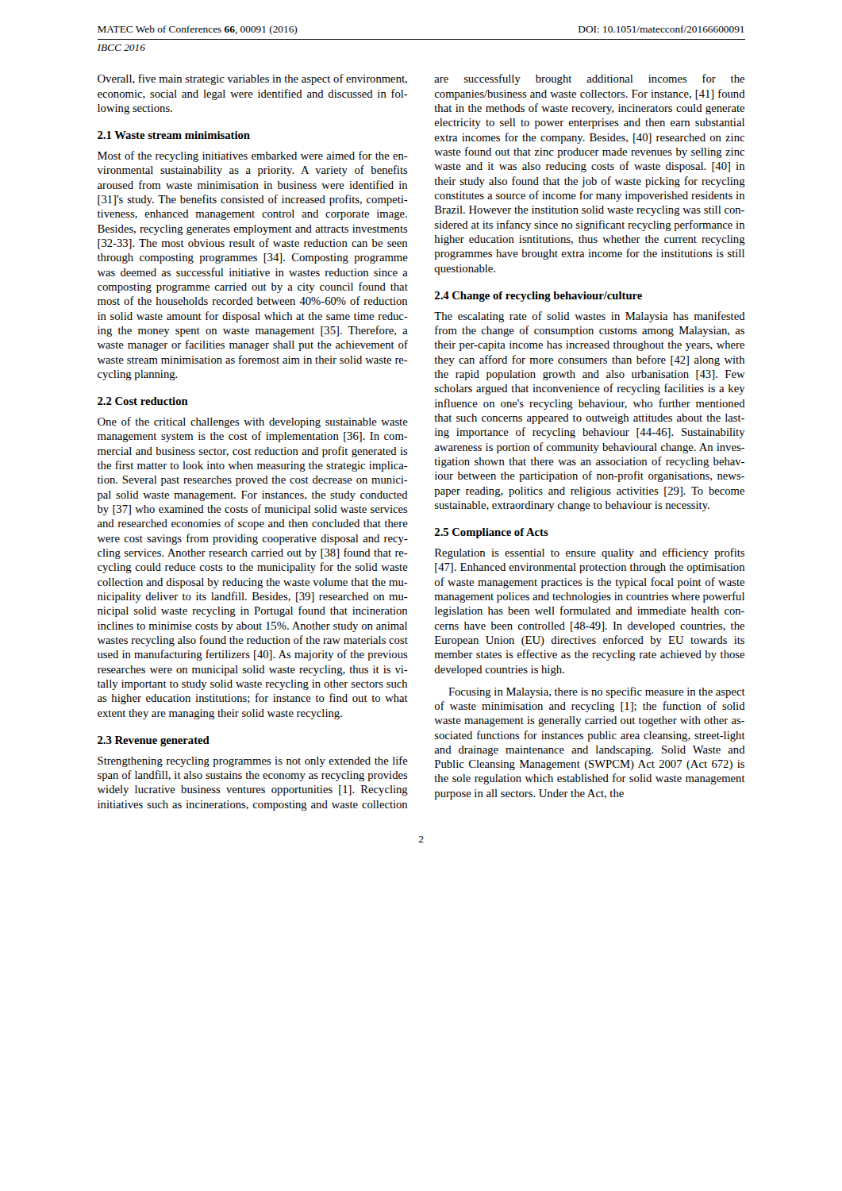MATEC Web of Conferences 66, 00091 (2016)
DOI: 10.1051/matecconf/20166600091
IBCC 2016
Overall, five main strategic variables in the aspect of environment, economic, social and legal were identified and discussed in following sections.
2.1 Waste stream minimisation
Most of the recycling initiatives embarked were aimed for the environmental sustainability as a priority. A variety of benefits aroused from waste minimisation in business were identified in [31]'s study. The benefits consisted of increased profits, competitiveness, enhanced management control and corporate image. Besides, recycling generates employment and attracts investments [32-33]. The most obvious result of waste reduction can be seen through composting programmes [34]. Composting programme was deemed as successful initiative in wastes reduction since a composting programme carried out by a city council found that most of the households recorded between 40%-60% of reduction in solid waste amount for disposal which at the same time reducing the money spent on waste management [35]. Therefore, a waste manager or facilities manager shall put the achievement of waste stream minimisation as foremost aim in their solid waste recycling planning.
2.2 Cost reduction
One of the critical challenges with developing sustainable waste management system is the cost of implementation [36]. In commercial and business sector, cost reduction and profit generated is the first matter to look into when measuring the strategic implication. Several past researches proved the cost decrease on municipal solid waste management. For instances, the study conducted by [37] who examined the costs of municipal solid waste services and researched economies of scope and then concluded that there were cost savings from providing cooperative disposal and recycling services. Another research carried out by [38] found that recycling could reduce costs to the municipality for the solid waste collection and disposal by reducing the waste volume that the municipality deliver to its landfill. Besides, [39] researched on municipal solid waste recycling in Portugal found that incineration inclines to minimise costs by about 15%. Another study on animal wastes recycling also found the reduction of the raw materials cost used in manufacturing fertilizers [40]. As majority of the previous researches were on municipal solid waste recycling, thus it is vitally important to study solid waste recycling in other sectors such as higher education institutions; for instance to find out to what extent they are managing their solid waste recycling.
2.3 Revenue generated
Strengthening recycling programmes is not only extended the life span of landfill, it also sustains the economy as recycling provides widely lucrative business ventures opportunities [1]. Recycling initiatives such as incinerations, composting and waste collection are successfully brought additional incomes for the companies/business and waste collectors. For instance, [41] found that in the methods of waste recovery, incinerators could generate electricity to sell to power enterprises and then earn substantial extra incomes for the company. Besides, [40] researched on zinc waste found out that zinc producer made revenues by selling zinc waste and it was also reducing costs of waste disposal. [40] in their study also found that the job of waste picking for recycling constitutes a source of income for many impoverished residents in Brazil. However the institution solid waste recycling was still considered at its infancy since no significant recycling performance in higher education isntitutions, thus whether the current recycling programmes have brought extra income for the institutions is still questionable.
2.4 Change of recycling behaviour/culture
The escalating rate of solid wastes in Malaysia has manifested from the change of consumption customs among Malaysian, as their per-capita income has increased throughout the years, where they can afford for more consumers than before [42] along with the rapid population growth and also urbanisation [43]. Few scholars argued that inconvenience of recycling facilities is a key influence on one's recycling behaviour, who further mentioned that such concerns appeared to outweigh attitudes about the lasting importance of recycling behaviour [44-46]. Sustainability awareness is portion of community behavioural change. An investigation shown that there was an association of recycling behaviour between the participation of non-profit organisations, newspaper reading, politics and religious activities [29]. To become sustainable, extraordinary change to behaviour is necessity.
2.5 Compliance of Acts
Regulation is essential to ensure quality and efficiency profits [47]. Enhanced environmental protection through the optimisation of waste management practices is the typical focal point of waste management polices and technologies in countries where powerful legislation has been well formulated and immediate health concerns have been controlled [48-49]. In developed countries, the European Union (EU) directives enforced by EU towards its member states is effective as the recycling rate achieved by those developed countries is high.
Focusing in Malaysia, there is no specific measure in the aspect of waste minimisation and recycling [1]; the function of solid waste management is generally carried out together with other associated functions for instances public area cleansing, street-light and drainage maintenance and landscaping. Solid Waste and Public Cleansing Management (SWPCM) Act 2007 (Act 672) is the sole regulation which established for solid waste management purpose in all sectors. Under the Act, the
2